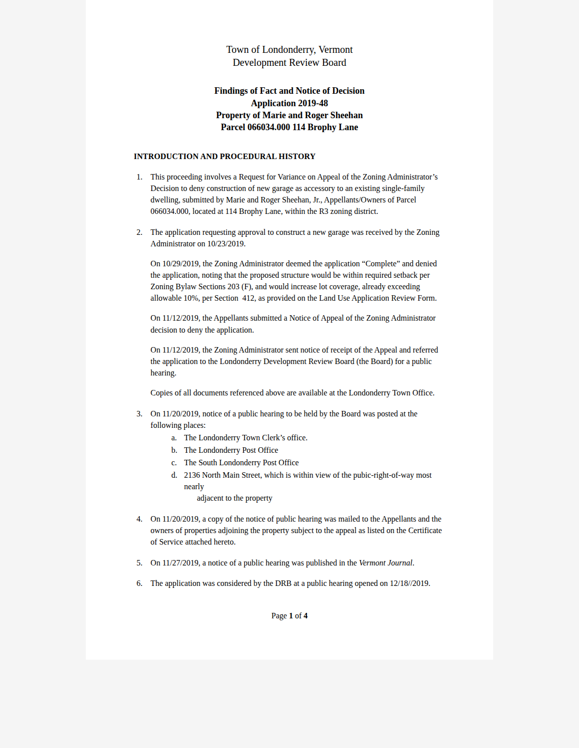Town of Londonderry, Vermont
Development Review Board
Findings of Fact and Notice of Decision
Application 2019-48
Property of Marie and Roger Sheehan
Parcel 066034.000 114 Brophy Lane
INTRODUCTION AND PROCEDURAL HISTORY
This proceeding involves a Request for Variance on Appeal of the Zoning Administrator’s Decision to deny construction of new garage as accessory to an existing single-family dwelling, submitted by Marie and Roger Sheehan, Jr., Appellants/Owners of Parcel 066034.000, located at 114 Brophy Lane, within the R3 zoning district.
The application requesting approval to construct a new garage was received by the Zoning Administrator on 10/23/2019.
On 10/29/2019, the Zoning Administrator deemed the application “Complete” and denied the application, noting that the proposed structure would be within required setback per Zoning Bylaw Sections 203 (F), and would increase lot coverage, already exceeding allowable 10%, per Section 412, as provided on the Land Use Application Review Form.
On 11/12/2019, the Appellants submitted a Notice of Appeal of the Zoning Administrator decision to deny the application.
On 11/12/2019, the Zoning Administrator sent notice of receipt of the Appeal and referred the application to the Londonderry Development Review Board (the Board) for a public hearing.
Copies of all documents referenced above are available at the Londonderry Town Office.
On 11/20/2019, notice of a public hearing to be held by the Board was posted at the following places:
The Londonderry Town Clerk’s office.
The Londonderry Post Office
The South Londonderry Post Office
2136 North Main Street, which is within view of the pubic-right-of-way most nearly adjacent to the property
On 11/20/2019, a copy of the notice of public hearing was mailed to the Appellants and the owners of properties adjoining the property subject to the appeal as listed on the Certificate of Service attached hereto.
On 11/27/2019, a notice of a public hearing was published in the Vermont Journal.
The application was considered by the DRB at a public hearing opened on 12/18//2019.
Page 1 of 4